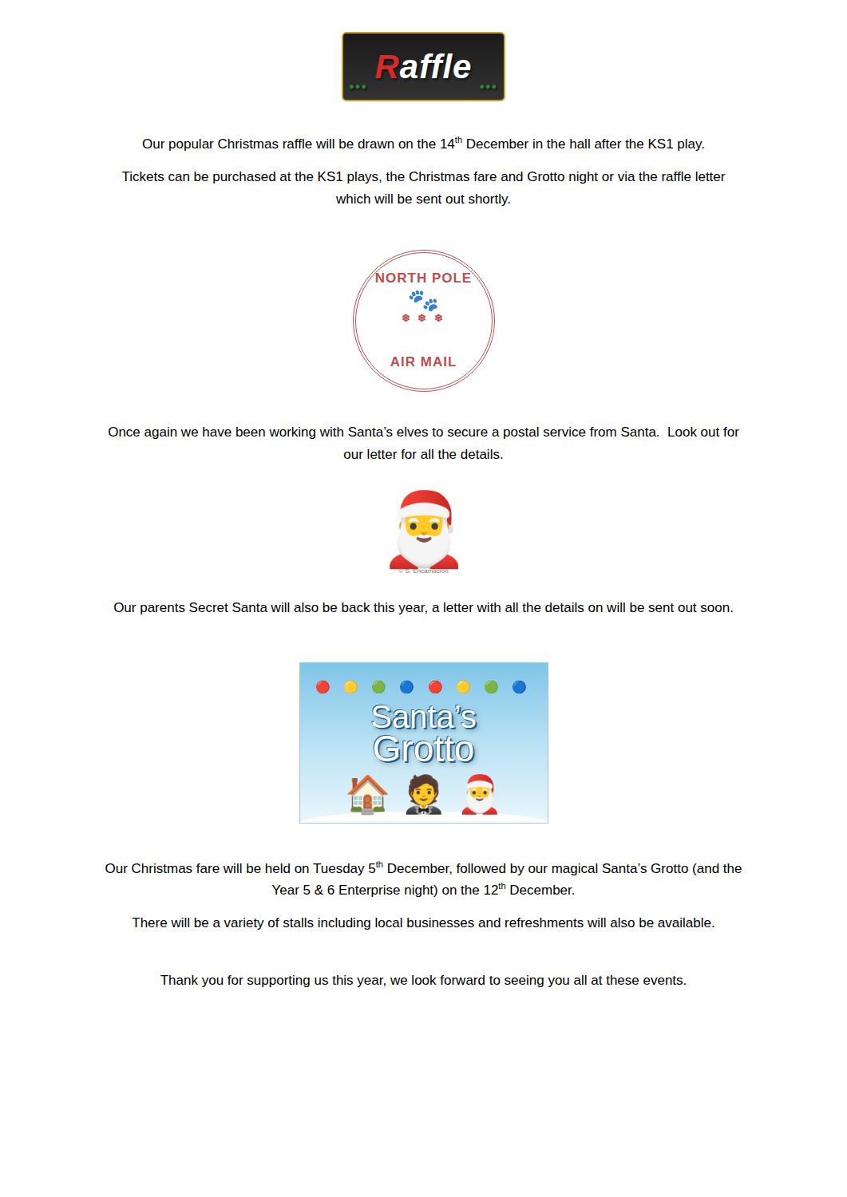Raffle
Our popular Christmas raffle will be drawn on the 14th December in the hall after the KS1 play.
Tickets can be purchased at the KS1 plays, the Christmas fare and Grotto night or via the raffle letter which will be sent out shortly.
North Pole
🐾
❄ ❄ ❄
Air Mail
Once again we have been working with Santa’s elves to secure a postal service from Santa. Look out for our letter for all the details.
🎅
© S. Encarnacion
Our parents Secret Santa will also be back this year, a letter with all the details on will be sent out soon.
🔴 🟡 🟢 🔵 🔴 🟡 🟢 🔵
Santa’sGrotto
🏠 🤵 🎅
Our Christmas fare will be held on Tuesday 5th December, followed by our magical Santa’s Grotto (and the Year 5 & 6 Enterprise night) on the 12th December.
There will be a variety of stalls including local businesses and refreshments will also be available.
Thank you for supporting us this year, we look forward to seeing you all at these events.